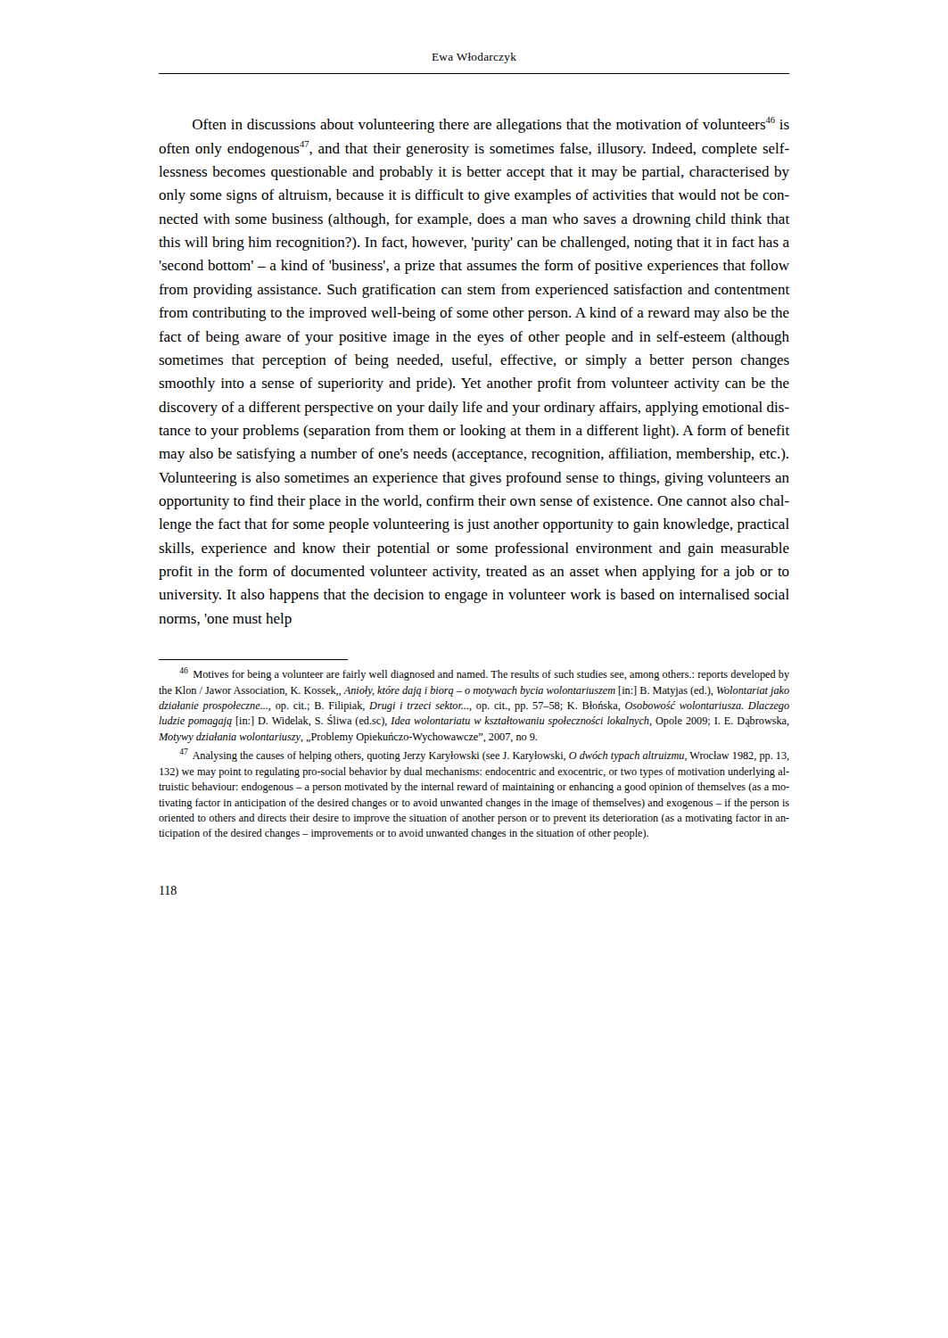Ewa Włodarczyk
Often in discussions about volunteering there are allegations that the motivation of volunteers46 is often only endogenous47, and that their generosity is sometimes false, illusory. Indeed, complete selflessness becomes questionable and probably it is better accept that it may be partial, characterised by only some signs of altruism, because it is difficult to give examples of activities that would not be connected with some business (although, for example, does a man who saves a drowning child think that this will bring him recognition?). In fact, however, 'purity' can be challenged, noting that it in fact has a 'second bottom' – a kind of 'business', a prize that assumes the form of positive experiences that follow from providing assistance. Such gratification can stem from experienced satisfaction and contentment from contributing to the improved well-being of some other person. A kind of a reward may also be the fact of being aware of your positive image in the eyes of other people and in self-esteem (although sometimes that perception of being needed, useful, effective, or simply a better person changes smoothly into a sense of superiority and pride). Yet another profit from volunteer activity can be the discovery of a different perspective on your daily life and your ordinary affairs, applying emotional distance to your problems (separation from them or looking at them in a different light). A form of benefit may also be satisfying a number of one's needs (acceptance, recognition, affiliation, membership, etc.). Volunteering is also sometimes an experience that gives profound sense to things, giving volunteers an opportunity to find their place in the world, confirm their own sense of existence. One cannot also challenge the fact that for some people volunteering is just another opportunity to gain knowledge, practical skills, experience and know their potential or some professional environment and gain measurable profit in the form of documented volunteer activity, treated as an asset when applying for a job or to university. It also happens that the decision to engage in volunteer work is based on internalised social norms, 'one must help
46 Motives for being a volunteer are fairly well diagnosed and named. The results of such studies see, among others.: reports developed by the Klon / Jawor Association, K. Kossek,, Anioły, które dają i biorą – o motywach bycia wolontariuszem [in:] B. Matyjas (ed.), Wolontariat jako działanie prospołeczne..., op. cit.; B. Filipiak, Drugi i trzeci sektor..., op. cit., pp. 57–58; K. Błońska, Osobowość wolontariusza. Dlaczego ludzie pomagają [in:] D. Widelak, S. Śliwa (ed.sc), Idea wolontariatu w kształtowaniu społeczności lokalnych, Opole 2009; I. E. Dąbrowska, Motywy działania wolontariuszy, „Problemy Opiekuńczo-Wychowawcze”, 2007, no 9.
47 Analysing the causes of helping others, quoting Jerzy Karyłowski (see J. Karyłowski, O dwóch typach altruizmu, Wrocław 1982, pp. 13, 132) we may point to regulating pro-social behavior by dual mechanisms: endocentric and exocentric, or two types of motivation underlying altruistic behaviour: endogenous – a person motivated by the internal reward of maintaining or enhancing a good opinion of themselves (as a motivating factor in anticipation of the desired changes or to avoid unwanted changes in the image of themselves) and exogenous – if the person is oriented to others and directs their desire to improve the situation of another person or to prevent its deterioration (as a motivating factor in anticipation of the desired changes – improvements or to avoid unwanted changes in the situation of other people).
118